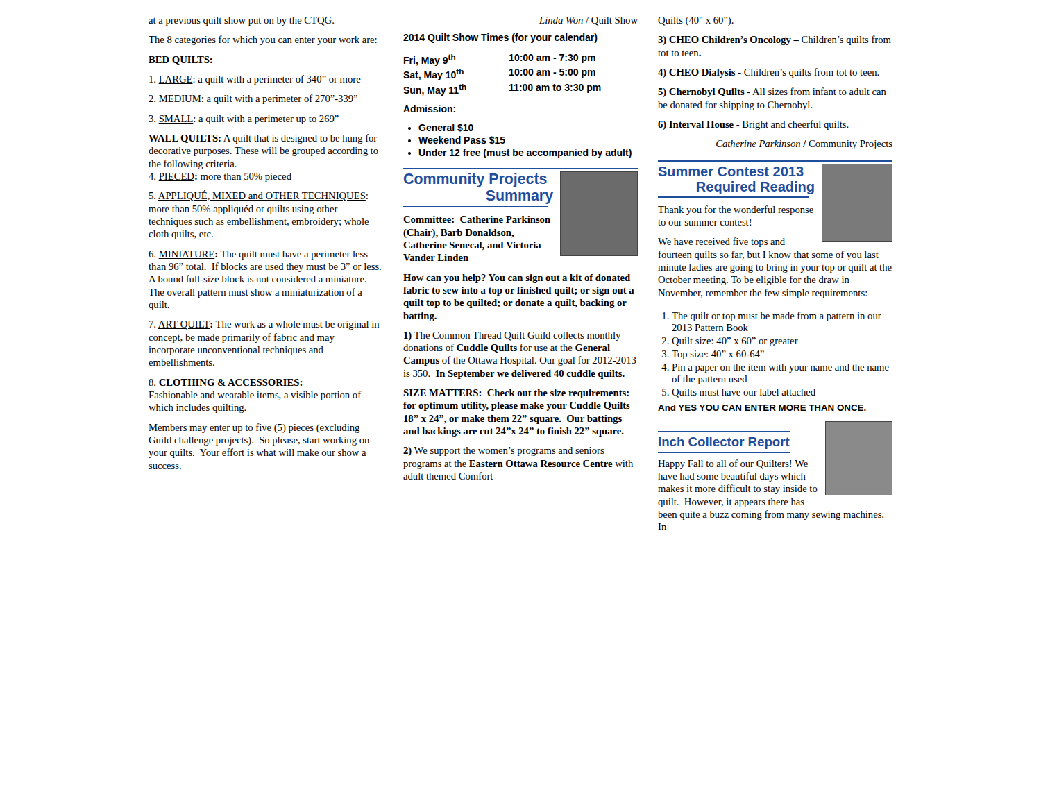at a previous quilt show put on by the CTQG.
The 8 categories for which you can enter your work are:
BED QUILTS:
1. LARGE: a quilt with a perimeter of 340” or more
2. MEDIUM: a quilt with a perimeter of 270”-339”
3. SMALL: a quilt with a perimeter up to 269”
WALL QUILTS: A quilt that is designed to be hung for decorative purposes. These will be grouped according to the following criteria.
4. PIECED: more than 50% pieced
5. APPLIQUÉ, MIXED and OTHER TECHNIQUES: more than 50% appliquéd or quilts using other techniques such as embellishment, embroidery; whole cloth quilts, etc.
6. MINIATURE: The quilt must have a perimeter less than 96” total. If blocks are used they must be 3” or less. A bound full-size block is not considered a miniature. The overall pattern must show a miniaturization of a quilt.
7. ART QUILT: The work as a whole must be original in concept, be made primarily of fabric and may incorporate unconventional techniques and embellishments.
8. CLOTHING & ACCESSORIES:
Fashionable and wearable items, a visible portion of which includes quilting.
Members may enter up to five (5) pieces (excluding Guild challenge projects). So please, start working on your quilts. Your effort is what will make our show a success.
Linda Won / Quilt Show
2014 Quilt Show Times (for your calendar)
| Fri, May 9 th | 10:00 am - 7:30 pm |
| Sat, May 10 th | 10:00 am - 5:00 pm |
| Sun, May 11 th | 11:00 am to 3:30 pm |
Admission:
General $10
Weekend Pass $15
Under 12 free (must be accompanied by adult)
Community Projects Summary
Committee: Catherine Parkinson (Chair), Barb Donaldson, Catherine Senecal, and Victoria Vander Linden
How can you help? You can sign out a kit of donated fabric to sew into a top or finished quilt; or sign out a quilt top to be quilted; or donate a quilt, backing or batting.
1) The Common Thread Quilt Guild collects monthly donations of Cuddle Quilts for use at the General Campus of the Ottawa Hospital. Our goal for 2012-2013 is 350. In September we delivered 40 cuddle quilts.
SIZE MATTERS: Check out the size requirements: for optimum utility, please make your Cuddle Quilts 18” x 24”, or make them 22” square. Our battings and backings are cut 24”x 24” to finish 22” square.
2) We support the women’s programs and seniors programs at the Eastern Ottawa Resource Centre with adult themed Comfort
Quilts (40" x 60”).
3) CHEO Children’s Oncology – Children’s quilts from tot to teen.
4) CHEO Dialysis - Children’s quilts from tot to teen.
5) Chernobyl Quilts - All sizes from infant to adult can be donated for shipping to Chernobyl.
6) Interval House - Bright and cheerful quilts.
Catherine Parkinson / Community Projects
Summer Contest 2013 Required Reading
Thank you for the wonderful response to our summer contest!
We have received five tops and fourteen quilts so far, but I know that some of you last minute ladies are going to bring in your top or quilt at the October meeting. To be eligible for the draw in November, remember the few simple requirements:
The quilt or top must be made from a pattern in our 2013 Pattern Book
Quilt size: 40” x 60” or greater
Top size: 40” x 60-64”
Pin a paper on the item with your name and the name of the pattern used
Quilts must have our label attached
And YES YOU CAN ENTER MORE THAN ONCE.
Inch Collector Report
Happy Fall to all of our Quilters! We have had some beautiful days which makes it more difficult to stay inside to quilt. However, it appears there has been quite a buzz coming from many sewing machines. In